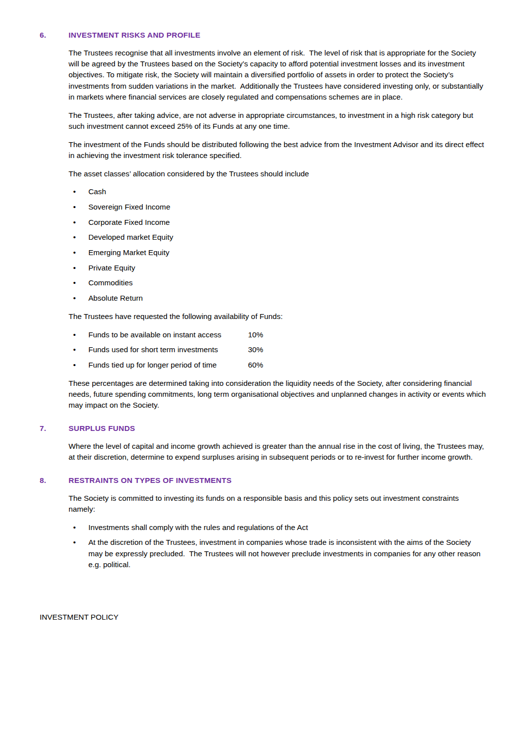6. INVESTMENT RISKS AND PROFILE
The Trustees recognise that all investments involve an element of risk. The level of risk that is appropriate for the Society will be agreed by the Trustees based on the Society’s capacity to afford potential investment losses and its investment objectives. To mitigate risk, the Society will maintain a diversified portfolio of assets in order to protect the Society’s investments from sudden variations in the market. Additionally the Trustees have considered investing only, or substantially in markets where financial services are closely regulated and compensations schemes are in place.
The Trustees, after taking advice, are not adverse in appropriate circumstances, to investment in a high risk category but such investment cannot exceed 25% of its Funds at any one time.
The investment of the Funds should be distributed following the best advice from the Investment Advisor and its direct effect in achieving the investment risk tolerance specified.
The asset classes’ allocation considered by the Trustees should include
Cash
Sovereign Fixed Income
Corporate Fixed Income
Developed market Equity
Emerging Market Equity
Private Equity
Commodities
Absolute Return
The Trustees have requested the following availability of Funds:
Funds to be available on instant access 10%
Funds used for short term investments 30%
Funds tied up for longer period of time 60%
These percentages are determined taking into consideration the liquidity needs of the Society, after considering financial needs, future spending commitments, long term organisational objectives and unplanned changes in activity or events which may impact on the Society.
7. SURPLUS FUNDS
Where the level of capital and income growth achieved is greater than the annual rise in the cost of living, the Trustees may, at their discretion, determine to expend surpluses arising in subsequent periods or to re-invest for further income growth.
8. RESTRAINTS ON TYPES OF INVESTMENTS
The Society is committed to investing its funds on a responsible basis and this policy sets out investment constraints namely:
Investments shall comply with the rules and regulations of the Act
At the discretion of the Trustees, investment in companies whose trade is inconsistent with the aims of the Society may be expressly precluded. The Trustees will not however preclude investments in companies for any other reason e.g. political.
INVESTMENT POLICY